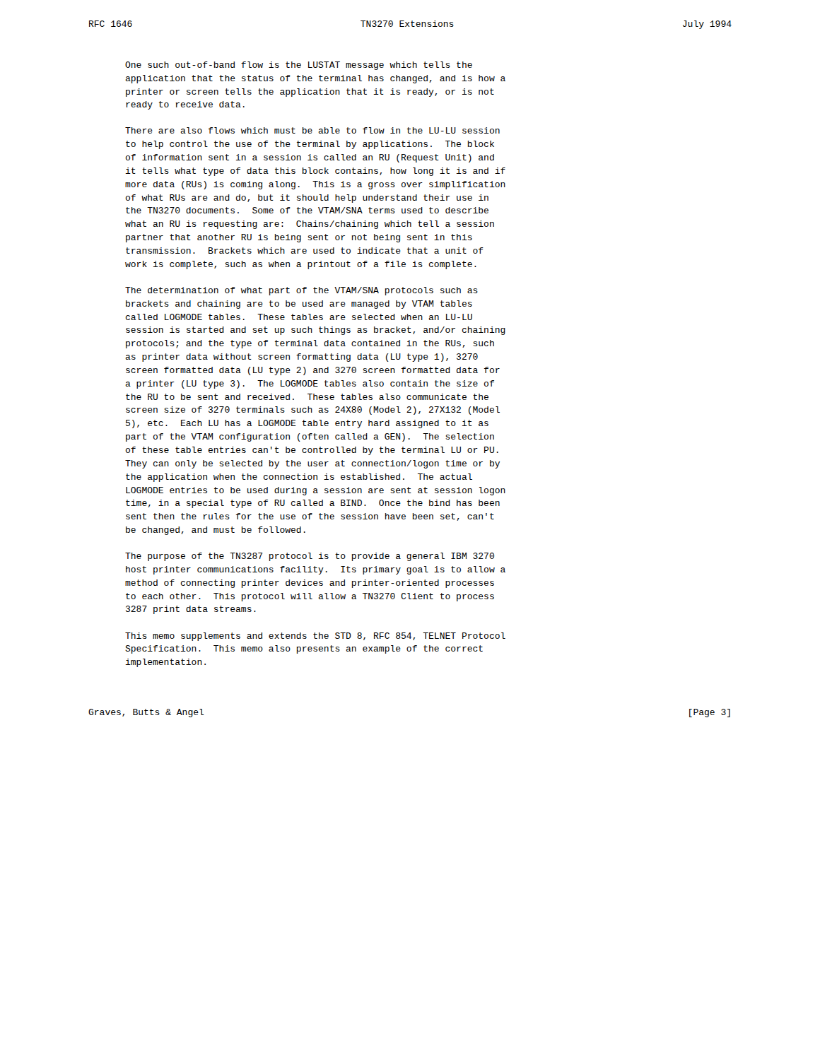RFC 1646 TN3270 Extensions July 1994
One such out-of-band flow is the LUSTAT message which tells the application that the status of the terminal has changed, and is how a printer or screen tells the application that it is ready, or is not ready to receive data.
There are also flows which must be able to flow in the LU-LU session to help control the use of the terminal by applications. The block of information sent in a session is called an RU (Request Unit) and it tells what type of data this block contains, how long it is and if more data (RUs) is coming along. This is a gross over simplification of what RUs are and do, but it should help understand their use in the TN3270 documents. Some of the VTAM/SNA terms used to describe what an RU is requesting are: Chains/chaining which tell a session partner that another RU is being sent or not being sent in this transmission. Brackets which are used to indicate that a unit of work is complete, such as when a printout of a file is complete.
The determination of what part of the VTAM/SNA protocols such as brackets and chaining are to be used are managed by VTAM tables called LOGMODE tables. These tables are selected when an LU-LU session is started and set up such things as bracket, and/or chaining protocols; and the type of terminal data contained in the RUs, such as printer data without screen formatting data (LU type 1), 3270 screen formatted data (LU type 2) and 3270 screen formatted data for a printer (LU type 3). The LOGMODE tables also contain the size of the RU to be sent and received. These tables also communicate the screen size of 3270 terminals such as 24X80 (Model 2), 27X132 (Model 5), etc. Each LU has a LOGMODE table entry hard assigned to it as part of the VTAM configuration (often called a GEN). The selection of these table entries can't be controlled by the terminal LU or PU. They can only be selected by the user at connection/logon time or by the application when the connection is established. The actual LOGMODE entries to be used during a session are sent at session logon time, in a special type of RU called a BIND. Once the bind has been sent then the rules for the use of the session have been set, can't be changed, and must be followed.
The purpose of the TN3287 protocol is to provide a general IBM 3270 host printer communications facility. Its primary goal is to allow a method of connecting printer devices and printer-oriented processes to each other. This protocol will allow a TN3270 Client to process 3287 print data streams.
This memo supplements and extends the STD 8, RFC 854, TELNET Protocol Specification. This memo also presents an example of the correct implementation.
Graves, Butts & Angel [Page 3]